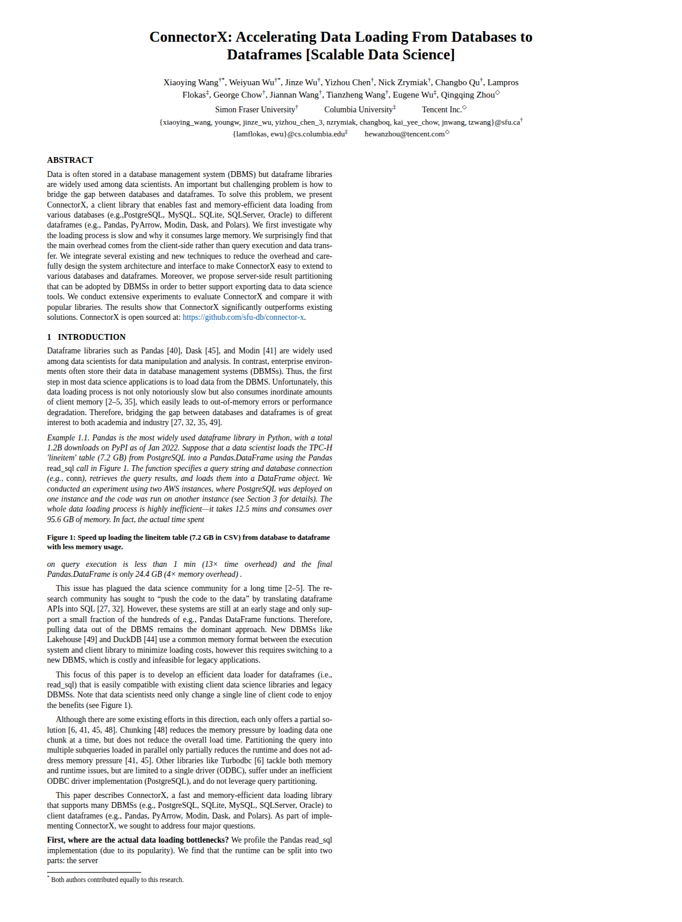ConnectorX: Accelerating Data Loading From Databases to
Dataframes [Scalable Data Science]
Xiaoying Wang†*, Weiyuan Wu†*, Jinze Wu†, Yizhou Chen†, Nick Zrymiak†, Changbo Qu†, Lampros
Flokas‡, George Chow†, Jiannan Wang†, Tianzheng Wang†, Eugene Wu‡, Qingqing Zhou◇
Simon Fraser University† Columbia University‡ Tencent Inc.◇
{xiaoying_wang, youngw, jinze_wu, yizhou_chen_3, nzrymiak, changboq, kai_yee_chow, jnwang, tzwang}@sfu.ca†
{lamflokas, ewu}@cs.columbia.edu‡ hewanzhou@tencent.com◇
ABSTRACT
Data is often stored in a database management system (DBMS) but dataframe libraries are widely used among data scientists. An important but challenging problem is how to bridge the gap between databases and dataframes. To solve this problem, we present ConnectorX, a client library that enables fast and memory-efficient data loading from various databases (e.g.,PostgreSQL, MySQL, SQLite, SQLServer, Oracle) to different dataframes (e.g., Pandas, PyArrow, Modin, Dask, and Polars). We first investigate why the loading process is slow and why it consumes large memory. We surprisingly find that the main overhead comes from the client-side rather than query execution and data transfer. We integrate several existing and new techniques to reduce the overhead and carefully design the system architecture and interface to make ConnectorX easy to extend to various databases and dataframes. Moreover, we propose server-side result partitioning that can be adopted by DBMSs in order to better support exporting data to data science tools. We conduct extensive experiments to evaluate ConnectorX and compare it with popular libraries. The results show that ConnectorX significantly outperforms existing solutions. ConnectorX is open sourced at: https://github.com/sfu-db/connector-x.
1 INTRODUCTION
Dataframe libraries such as Pandas [40], Dask [45], and Modin [41] are widely used among data scientists for data manipulation and analysis. In contrast, enterprise environments often store their data in database management systems (DBMSs). Thus, the first step in most data science applications is to load data from the DBMS. Unfortunately, this data loading process is not only notoriously slow but also consumes inordinate amounts of client memory [2–5, 35], which easily leads to out-of-memory errors or performance degradation. Therefore, bridging the gap between databases and dataframes is of great interest to both academia and industry [27, 32, 35, 49].
Example 1.1. Pandas is the most widely used dataframe library in Python, with a total 1.2B downloads on PyPI as of Jan 2022. Suppose that a data scientist loads the TPC-H 'lineitem' table (7.2 GB) from PostgreSQL into a Pandas.DataFrame using the Pandas read_sql call in Figure 1. The function specifies a query string and database connection (e.g., conn), retrieves the query results, and loads them into a DataFrame object. We conducted an experiment using two AWS instances, where PostgreSQL was deployed on one instance and the code was run on another instance (see Section 3 for details). The whole data loading process is highly inefficient—it takes 12.5 mins and consumes over 95.6 GB of memory. In fact, the actual time spent
Figure 1: Speed up loading the lineitem table (7.2 GB in CSV) from database to dataframe with less memory usage.
on query execution is less than 1 min (13× time overhead) and the final Pandas.DataFrame is only 24.4 GB (4× memory overhead) .
This issue has plagued the data science community for a long time [2–5]. The research community has sought to “push the code to the data” by translating dataframe APIs into SQL [27, 32]. However, these systems are still at an early stage and only support a small fraction of the hundreds of e.g., Pandas DataFrame functions. Therefore, pulling data out of the DBMS remains the dominant approach. New DBMSs like Lakehouse [49] and DuckDB [44] use a common memory format between the execution system and client library to minimize loading costs, however this requires switching to a new DBMS, which is costly and infeasible for legacy applications.
This focus of this paper is to develop an efficient data loader for dataframes (i.e., read_sql) that is easily compatible with existing client data science libraries and legacy DBMSs. Note that data scientists need only change a single line of client code to enjoy the benefits (see Figure 1).
Although there are some existing efforts in this direction, each only offers a partial solution [6, 41, 45, 48]. Chunking [48] reduces the memory pressure by loading data one chunk at a time, but does not reduce the overall load time. Partitioning the query into multiple subqueries loaded in parallel only partially reduces the runtime and does not address memory pressure [41, 45]. Other libraries like Turbodbc [6] tackle both memory and runtime issues, but are limited to a single driver (ODBC), suffer under an inefficient ODBC driver implementation (PostgreSQL), and do not leverage query partitioning.
This paper describes ConnectorX, a fast and memory-efficient data loading library that supports many DBMSs (e.g., PostgreSQL, SQLite, MySQL, SQLServer, Oracle) to client dataframes (e.g., Pandas, PyArrow, Modin, Dask, and Polars). As part of implementing ConnectorX, we sought to address four major questions.
First, where are the actual data loading bottlenecks? We profile the Pandas read_sql implementation (due to its popularity). We find that the runtime can be split into two parts: the server
* Both authors contributed equally to this research.